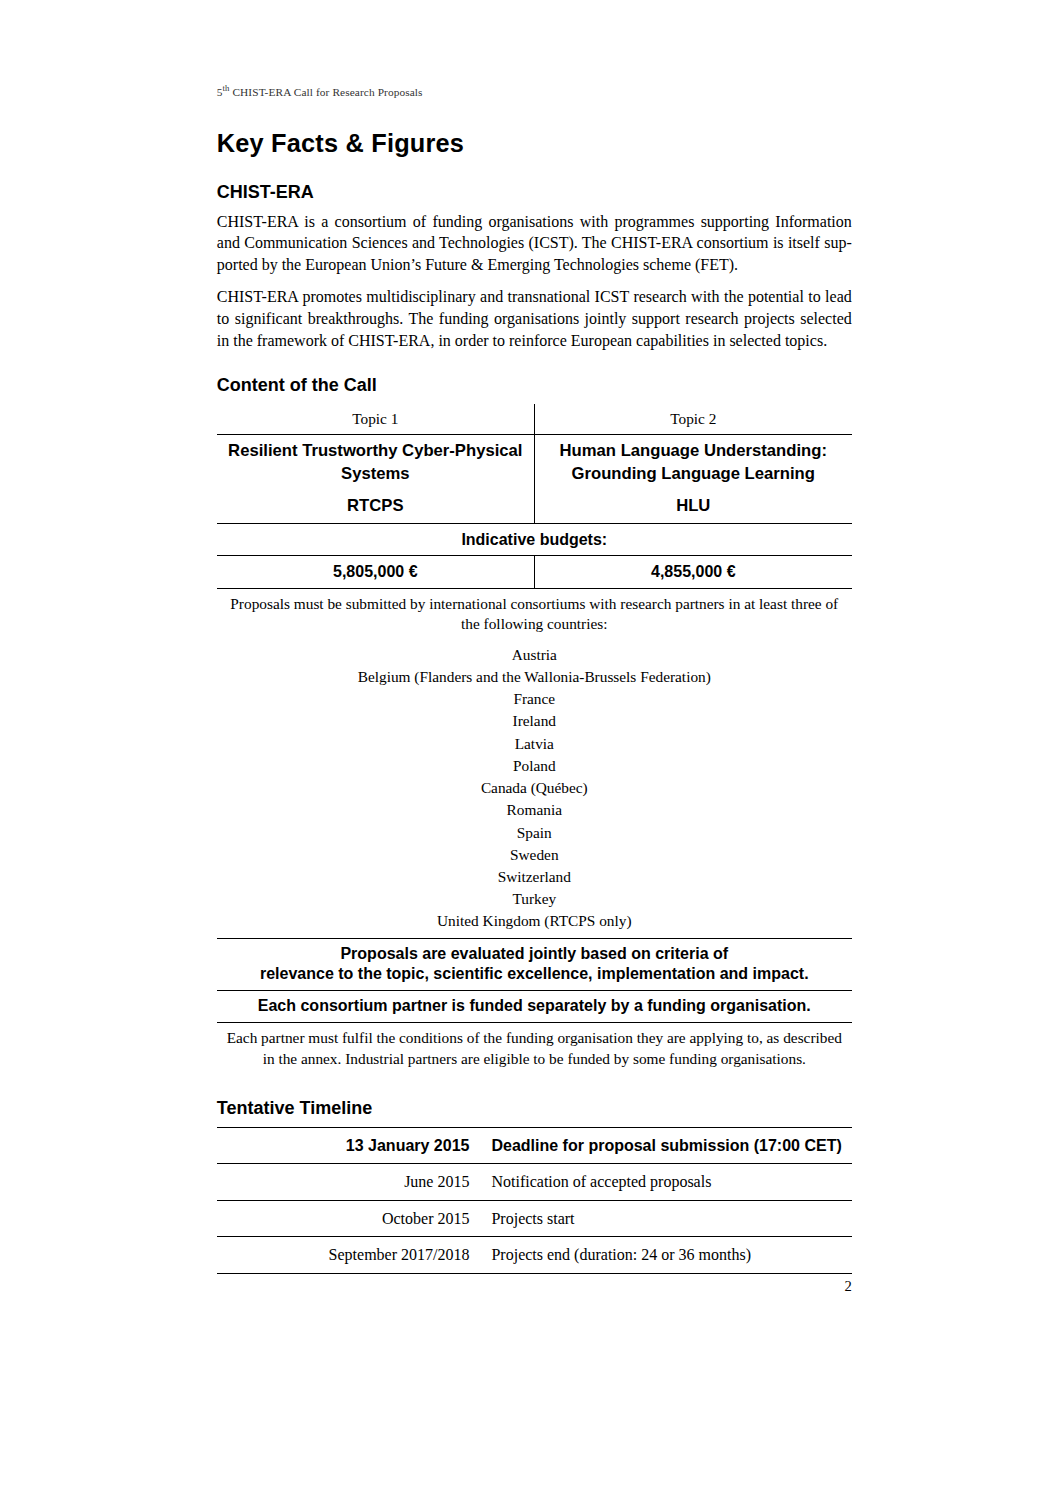5th CHIST-ERA Call for Research Proposals
Key Facts & Figures
CHIST-ERA
CHIST-ERA is a consortium of funding organisations with programmes supporting Information and Communication Sciences and Technologies (ICST). The CHIST-ERA consortium is itself supported by the European Union’s Future & Emerging Technologies scheme (FET).
CHIST-ERA promotes multidisciplinary and transnational ICST research with the potential to lead to significant breakthroughs. The funding organisations jointly support research projects selected in the framework of CHIST-ERA, in order to reinforce European capabilities in selected topics.
Content of the Call
| Topic 1 | Topic 2 |
| Resilient Trustworthy Cyber-Physical Systems | Human Language Understanding: Grounding Language Learning |
| RTCPS | HLU |
| Indicative budgets: |
| 5,805,000 € | 4,855,000 € |
| Proposals must be submitted by international consortiums with research partners in at least three of the following countries: |
| Austria Belgium (Flanders and the Wallonia-Brussels Federation) France Ireland Latvia Poland Canada (Québec) Romania Spain Sweden Switzerland Turkey United Kingdom (RTCPS only) |
| Proposals are evaluated jointly based on criteria of relevance to the topic, scientific excellence, implementation and impact. |
| Each consortium partner is funded separately by a funding organisation. |
| Each partner must fulfil the conditions of the funding organisation they are applying to, as described in the annex. Industrial partners are eligible to be funded by some funding organisations. |
Tentative Timeline
| 13 January 2015 | Deadline for proposal submission (17:00 CET) |
| June 2015 | Notification of accepted proposals |
| October 2015 | Projects start |
| September 2017/2018 | Projects end (duration: 24 or 36 months) |
2